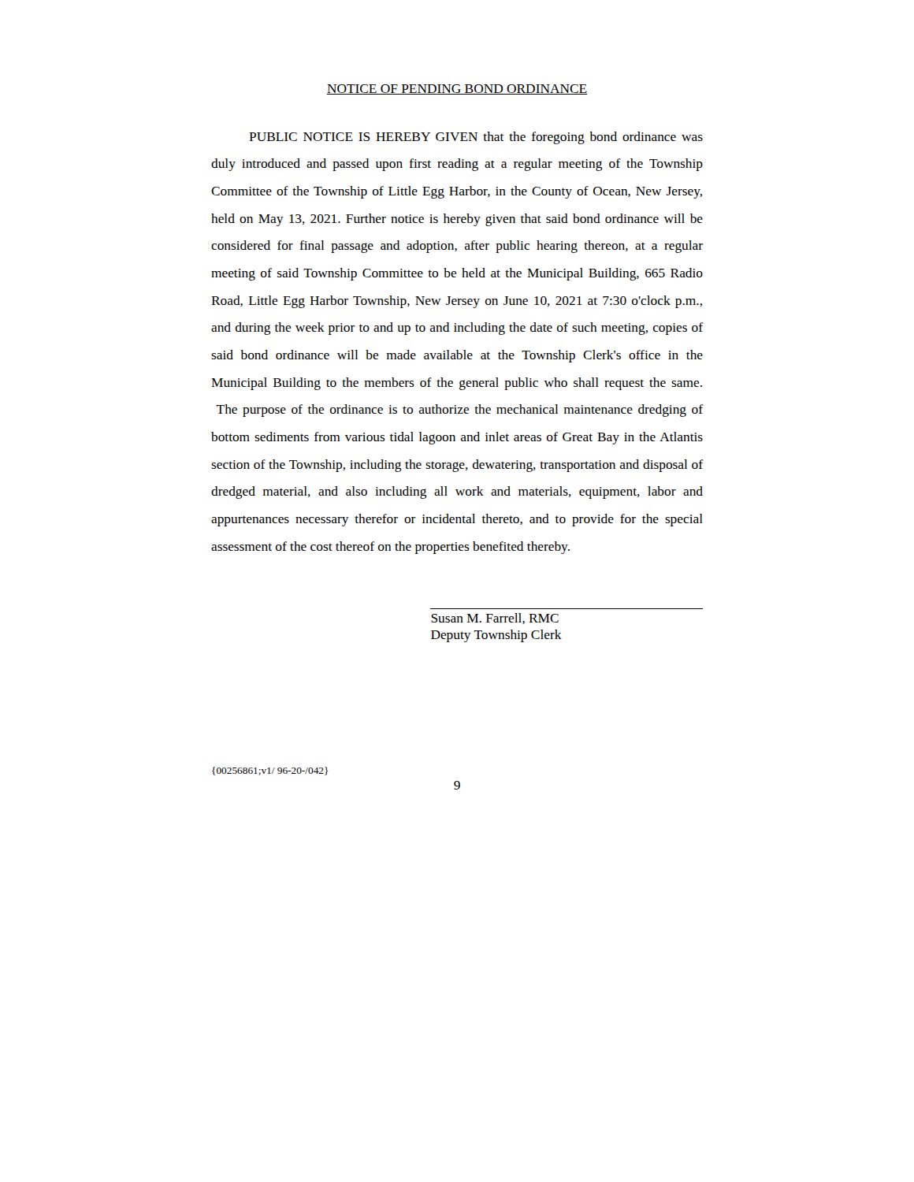NOTICE OF PENDING BOND ORDINANCE
PUBLIC NOTICE IS HEREBY GIVEN that the foregoing bond ordinance was duly introduced and passed upon first reading at a regular meeting of the Township Committee of the Township of Little Egg Harbor, in the County of Ocean, New Jersey, held on May 13, 2021. Further notice is hereby given that said bond ordinance will be considered for final passage and adoption, after public hearing thereon, at a regular meeting of said Township Committee to be held at the Municipal Building, 665 Radio Road, Little Egg Harbor Township, New Jersey on June 10, 2021 at 7:30 o'clock p.m., and during the week prior to and up to and including the date of such meeting, copies of said bond ordinance will be made available at the Township Clerk's office in the Municipal Building to the members of the general public who shall request the same. The purpose of the ordinance is to authorize the mechanical maintenance dredging of bottom sediments from various tidal lagoon and inlet areas of Great Bay in the Atlantis section of the Township, including the storage, dewatering, transportation and disposal of dredged material, and also including all work and materials, equipment, labor and appurtenances necessary therefor or incidental thereto, and to provide for the special assessment of the cost thereof on the properties benefited thereby.
Susan M. Farrell, RMC
Deputy Township Clerk
{00256861;v1/ 96-20-/042}
9